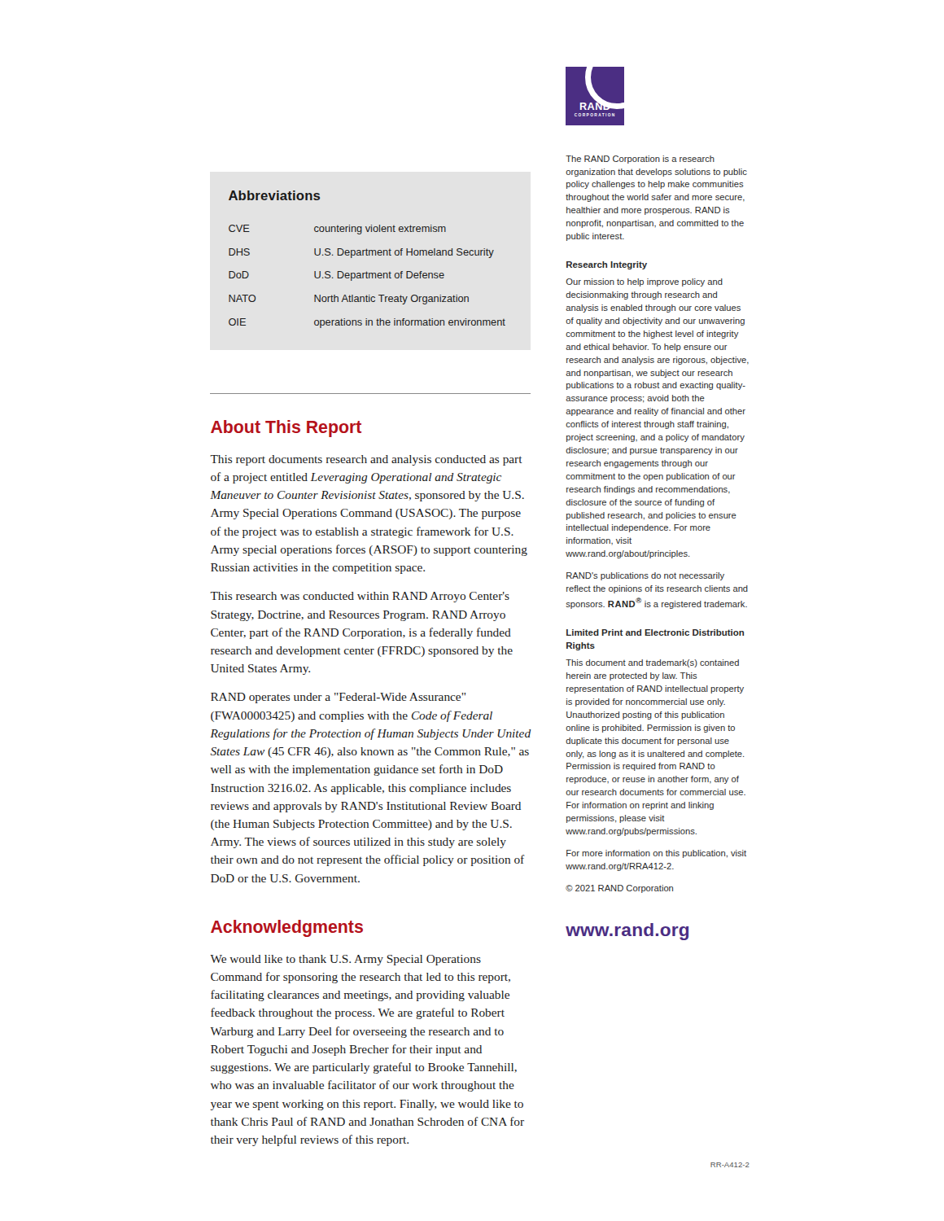Abbreviations
| CVE | countering violent extremism |
| DHS | U.S. Department of Homeland Security |
| DoD | U.S. Department of Defense |
| NATO | North Atlantic Treaty Organization |
| OIE | operations in the information environment |
About This Report
This report documents research and analysis conducted as part of a project entitled Leveraging Operational and Strategic Maneuver to Counter Revisionist States, sponsored by the U.S. Army Special Operations Command (USASOC). The purpose of the project was to establish a strategic framework for U.S. Army special operations forces (ARSOF) to support countering Russian activities in the competition space.
This research was conducted within RAND Arroyo Center's Strategy, Doctrine, and Resources Program. RAND Arroyo Center, part of the RAND Corporation, is a federally funded research and development center (FFRDC) sponsored by the United States Army.
RAND operates under a "Federal-Wide Assurance" (FWA00003425) and complies with the Code of Federal Regulations for the Protection of Human Subjects Under United States Law (45 CFR 46), also known as "the Common Rule," as well as with the implementation guidance set forth in DoD Instruction 3216.02. As applicable, this compliance includes reviews and approvals by RAND's Institutional Review Board (the Human Subjects Protection Committee) and by the U.S. Army. The views of sources utilized in this study are solely their own and do not represent the official policy or position of DoD or the U.S. Government.
Acknowledgments
We would like to thank U.S. Army Special Operations Command for sponsoring the research that led to this report, facilitating clearances and meetings, and providing valuable feedback throughout the process. We are grateful to Robert Warburg and Larry Deel for overseeing the research and to Robert Toguchi and Joseph Brecher for their input and suggestions. We are particularly grateful to Brooke Tannehill, who was an invaluable facilitator of our work throughout the year we spent working on this report. Finally, we would like to thank Chris Paul of RAND and Jonathan Schroden of CNA for their very helpful reviews of this report.
RANDCORPORATION
The RAND Corporation is a research organization that develops solutions to public policy challenges to help make communities throughout the world safer and more secure, healthier and more prosperous. RAND is nonprofit, nonpartisan, and committed to the public interest.
Research Integrity
Our mission to help improve policy and decisionmaking through research and analysis is enabled through our core values of quality and objectivity and our unwavering commitment to the highest level of integrity and ethical behavior. To help ensure our research and analysis are rigorous, objective, and nonpartisan, we subject our research publications to a robust and exacting quality-assurance process; avoid both the appearance and reality of financial and other conflicts of interest through staff training, project screening, and a policy of mandatory disclosure; and pursue transparency in our research engagements through our commitment to the open publication of our research findings and recommendations, disclosure of the source of funding of published research, and policies to ensure intellectual independence. For more information, visit www.rand.org/about/principles.
RAND's publications do not necessarily reflect the opinions of its research clients and sponsors. RAND® is a registered trademark.
Limited Print and Electronic Distribution Rights
This document and trademark(s) contained herein are protected by law. This representation of RAND intellectual property is provided for noncommercial use only. Unauthorized posting of this publication online is prohibited. Permission is given to duplicate this document for personal use only, as long as it is unaltered and complete. Permission is required from RAND to reproduce, or reuse in another form, any of our research documents for commercial use. For information on reprint and linking permissions, please visit www.rand.org/pubs/permissions.
For more information on this publication, visit www.rand.org/t/RRA412-2.
© 2021 RAND Corporation
www.rand.org
RR-A412-2